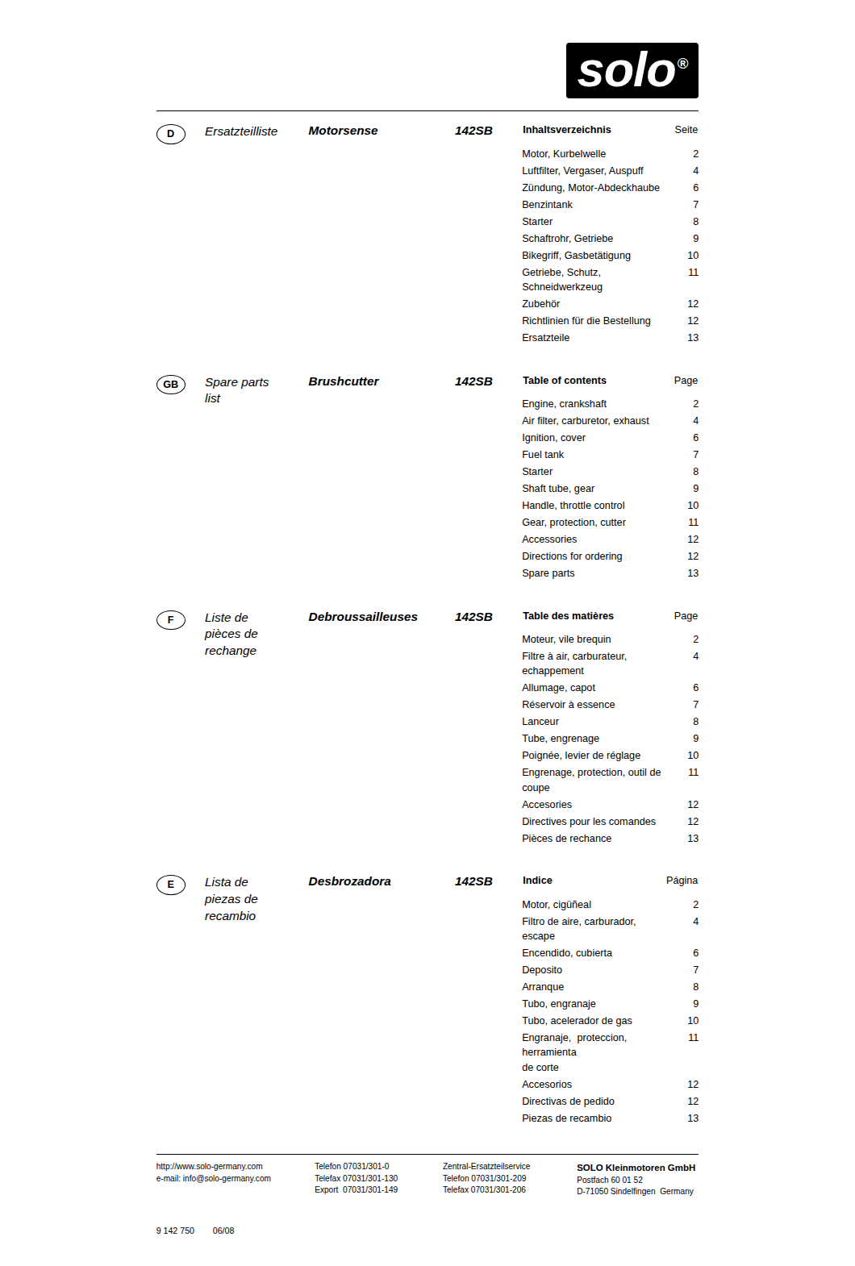solo®
D
Ersatzteilliste
Motorsense
142SB
| Inhaltsverzeichnis | Seite |
| --- | --- |
| Motor, Kurbelwelle | 2 |
| Luftfilter, Vergaser, Auspuff | 4 |
| Zündung, Motor-Abdeckhaube | 6 |
| Benzintank | 7 |
| Starter | 8 |
| Schaftrohr, Getriebe | 9 |
| Bikegriff, Gasbetätigung | 10 |
| Getriebe, Schutz, Schneidwerkzeug | 11 |
| Zubehör | 12 |
| Richtlinien für die Bestellung | 12 |
| Ersatzteile | 13 |
GB
Spare parts
list
Brushcutter
142SB
| Table of contents | Page |
| --- | --- |
| Engine, crankshaft | 2 |
| Air filter, carburetor, exhaust | 4 |
| Ignition, cover | 6 |
| Fuel tank | 7 |
| Starter | 8 |
| Shaft tube, gear | 9 |
| Handle, throttle control | 10 |
| Gear, protection, cutter | 11 |
| Accessories | 12 |
| Directions for ordering | 12 |
| Spare parts | 13 |
F
Liste de
pièces de
rechange
Debroussailleuses
142SB
| Table des matières | Page |
| --- | --- |
| Moteur, vile brequin | 2 |
| Filtre à air, carburateur, echappement | 4 |
| Allumage, capot | 6 |
| Réservoir à essence | 7 |
| Lanceur | 8 |
| Tube, engrenage | 9 |
| Poignée, levier de réglage | 10 |
| Engrenage, protection, outil de coupe | 11 |
| Accesories | 12 |
| Directives pour les comandes | 12 |
| Pièces de rechance | 13 |
E
Lista de
piezas de
recambio
Desbrozadora
142SB
| Indice | Página |
| --- | --- |
| Motor, cigüñeal | 2 |
| Filtro de aire, carburador, escape | 4 |
| Encendido, cubierta | 6 |
| Deposito | 7 |
| Arranque | 8 |
| Tubo, engranaje | 9 |
| Tubo, acelerador de gas | 10 |
| Engranaje, proteccion, herramienta de corte | 11 |
| Accesorios | 12 |
| Directivas de pedido | 12 |
| Piezas de recambio | 13 |
http://www.solo-germany.com
e-mail: info@solo-germany.com
Telefon 07031/301-0
Telefax 07031/301-130
Export 07031/301-149
Zentral-Ersatzteilservice
Telefon 07031/301-209
Telefax 07031/301-206
SOLO Kleinmotoren GmbH
Postfach 60 01 52
D-71050 Sindelfingen Germany
9 142 750 06/08